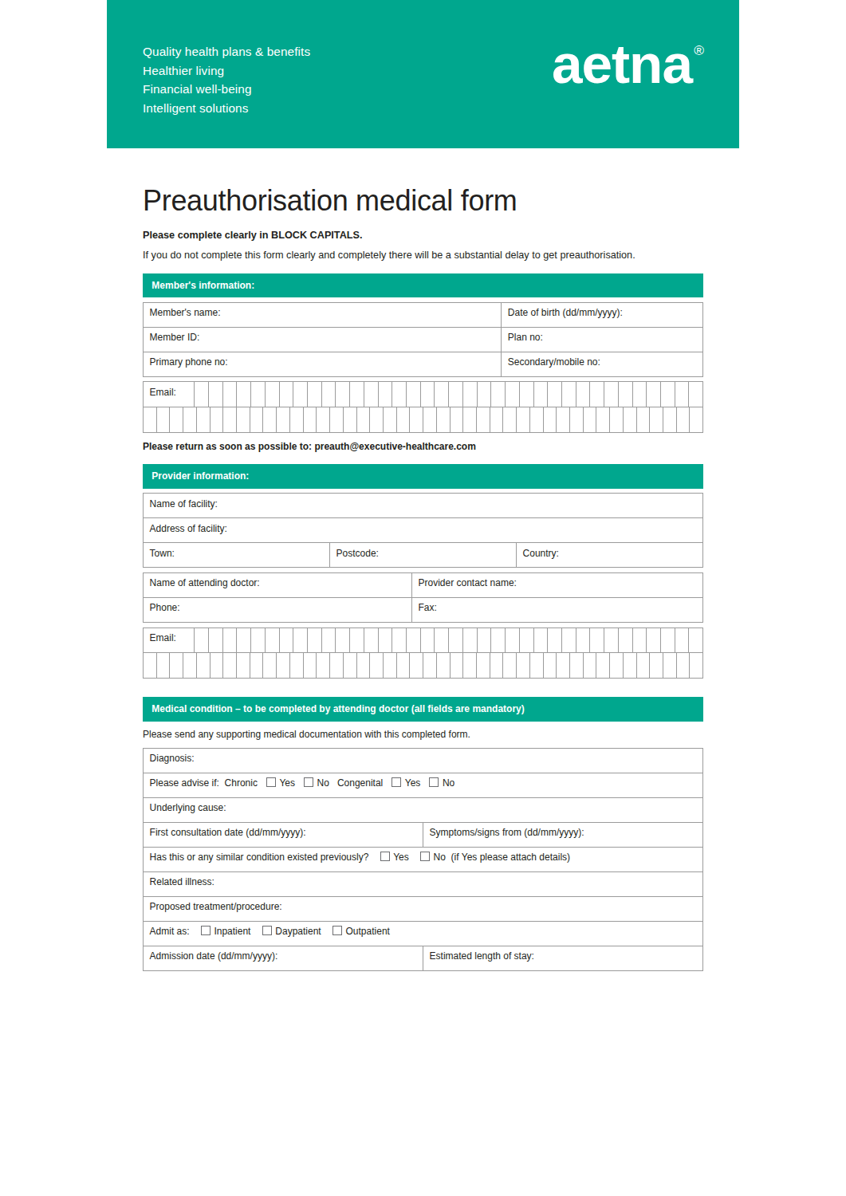Quality health plans & benefits
Healthier living
Financial well-being
Intelligent solutions
aetna®
Preauthorisation medical form
Please complete clearly in BLOCK CAPITALS.
If you do not complete this form clearly and completely there will be a substantial delay to get preauthorisation.
Member's information:
| Member's name: | Date of birth (dd/mm/yyyy): |
| Member ID: | Plan no: |
| Primary phone no: | Secondary/mobile no: |
Email:
Please return as soon as possible to: preauth@executive-healthcare.com
Provider information:
| Name of facility: |
| Address of facility: |
| Town: | Postcode: | Country: |
| Name of attending doctor: | Provider contact name: |
| Phone: | Fax: |
Email:
Medical condition – to be completed by attending doctor (all fields are mandatory)
Please send any supporting medical documentation with this completed form.
| Diagnosis: |
| Please advise if: Chronic Yes No Congenital Yes No |
| Underlying cause: |
| First consultation date (dd/mm/yyyy): | Symptoms/signs from (dd/mm/yyyy): |
| Has this or any similar condition existed previously? Yes No (if Yes please attach details) |
| Related illness: |
| Proposed treatment/procedure: |
| Admit as: Inpatient Daypatient Outpatient |
| Admission date (dd/mm/yyyy): | Estimated length of stay: |